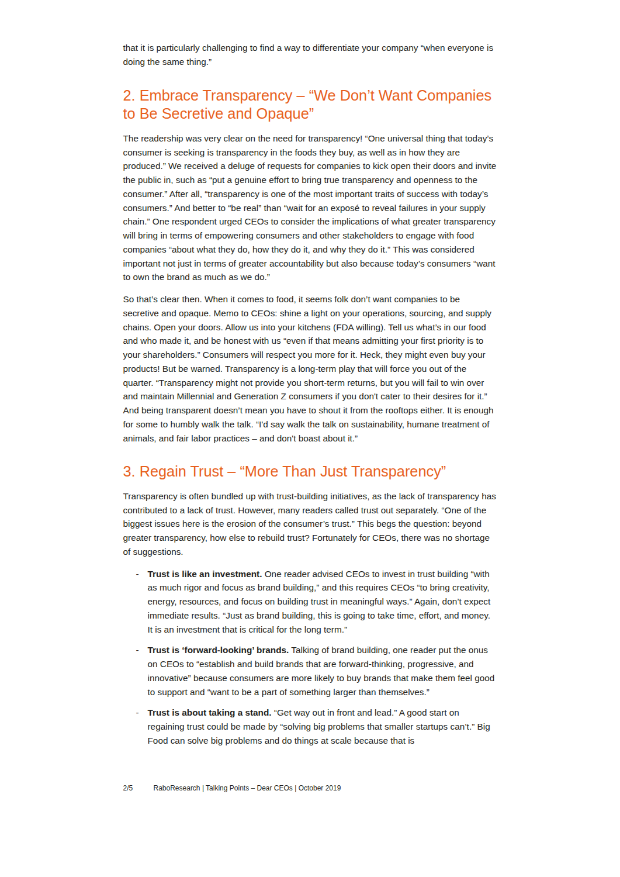that it is particularly challenging to find a way to differentiate your company “when everyone is doing the same thing.”
2. Embrace Transparency – “We Don’t Want Companies to Be Secretive and Opaque”
The readership was very clear on the need for transparency! “One universal thing that today’s consumer is seeking is transparency in the foods they buy, as well as in how they are produced.” We received a deluge of requests for companies to kick open their doors and invite the public in, such as “put a genuine effort to bring true transparency and openness to the consumer.” After all, “transparency is one of the most important traits of success with today’s consumers.” And better to “be real” than “wait for an exposé to reveal failures in your supply chain.” One respondent urged CEOs to consider the implications of what greater transparency will bring in terms of empowering consumers and other stakeholders to engage with food companies “about what they do, how they do it, and why they do it.” This was considered important not just in terms of greater accountability but also because today’s consumers “want to own the brand as much as we do.”
So that’s clear then. When it comes to food, it seems folk don’t want companies to be secretive and opaque. Memo to CEOs: shine a light on your operations, sourcing, and supply chains. Open your doors. Allow us into your kitchens (FDA willing). Tell us what’s in our food and who made it, and be honest with us “even if that means admitting your first priority is to your shareholders.” Consumers will respect you more for it. Heck, they might even buy your products! But be warned. Transparency is a long-term play that will force you out of the quarter. “Transparency might not provide you short-term returns, but you will fail to win over and maintain Millennial and Generation Z consumers if you don't cater to their desires for it.” And being transparent doesn’t mean you have to shout it from the rooftops either. It is enough for some to humbly walk the talk. “I'd say walk the talk on sustainability, humane treatment of animals, and fair labor practices – and don't boast about it.”
3. Regain Trust – “More Than Just Transparency”
Transparency is often bundled up with trust-building initiatives, as the lack of transparency has contributed to a lack of trust. However, many readers called trust out separately. “One of the biggest issues here is the erosion of the consumer’s trust.” This begs the question: beyond greater transparency, how else to rebuild trust? Fortunately for CEOs, there was no shortage of suggestions.
Trust is like an investment. One reader advised CEOs to invest in trust building “with as much rigor and focus as brand building,” and this requires CEOs “to bring creativity, energy, resources, and focus on building trust in meaningful ways.” Again, don’t expect immediate results. “Just as brand building, this is going to take time, effort, and money. It is an investment that is critical for the long term.”
Trust is ‘forward-looking’ brands. Talking of brand building, one reader put the onus on CEOs to “establish and build brands that are forward-thinking, progressive, and innovative” because consumers are more likely to buy brands that make them feel good to support and “want to be a part of something larger than themselves.”
Trust is about taking a stand. “Get way out in front and lead.” A good start on regaining trust could be made by “solving big problems that smaller startups can’t.” Big Food can solve big problems and do things at scale because that is
2/5 RaboResearch | Talking Points – Dear CEOs | October 2019